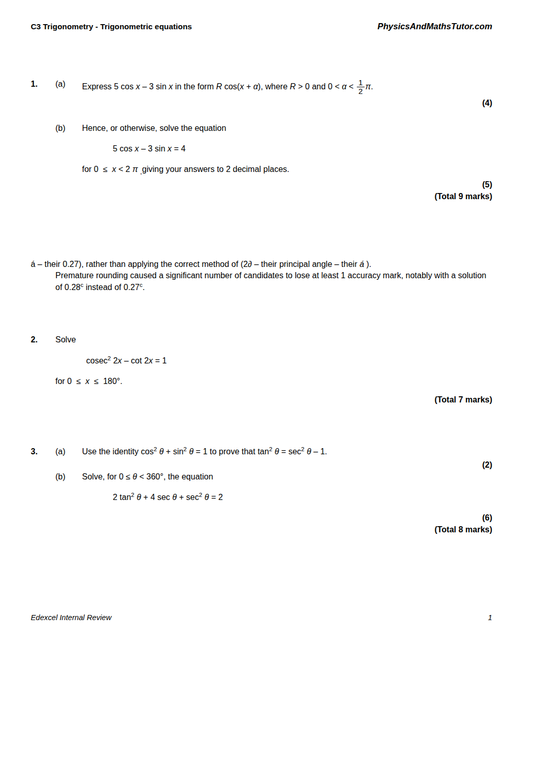C3 Trigonometry - Trigonometric equations
PhysicsAndMathsTutor.com
1.
(a)
Express 5 cos x – 3 sin x in the form R cos(x + α), where R > 0 and 0 < α < 12 π.
(4)
(b)
Hence, or otherwise, solve the equation
5 cos x – 3 sin x = 4
for 0 ≤ x < 2 π ,giving your answers to 2 decimal places.
(5)
(Total 9 marks)
á – their 0.27), rather than applying the correct method of (2∂ – their principal angle – their á ).
Premature rounding caused a significant number of candidates to lose at least 1 accuracy mark, notably with a solution of 0.28c instead of 0.27c.
2.
Solve
cosec2 2x – cot 2x = 1
for 0 ≤ x ≤ 180°.
(Total 7 marks)
3.
(a)
Use the identity cos2 θ + sin2 θ = 1 to prove that tan2 θ = sec2 θ – 1.
(2)
(b)
Solve, for 0 ≤ θ < 360°, the equation
2 tan2 θ + 4 sec θ + sec2 θ = 2
(6)
(Total 8 marks)
Edexcel Internal Review
1